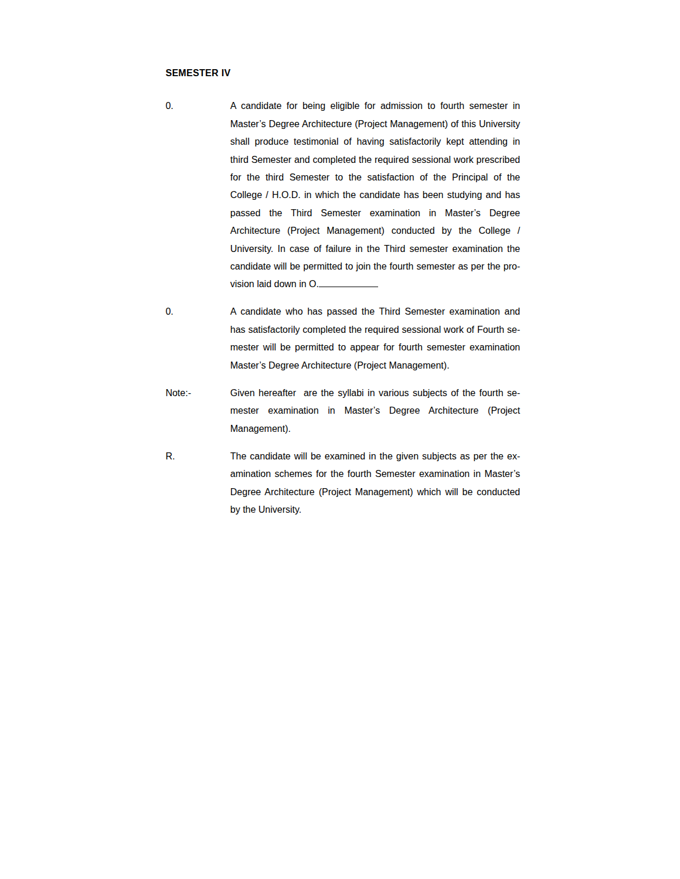SEMESTER IV
| 0. | A candidate for being eligible for admission to fourth semester in Master’s Degree Architecture (Project Management) of this University shall produce testimonial of having satisfactorily kept attending in third Semester and completed the required sessional work prescribed for the third Semester to the satisfaction of the Principal of the College / H.O.D. in which the candidate has been studying and has passed the Third Semester examination in Master’s Degree Architecture (Project Management) conducted by the College / University. In case of failure in the Third semester examination the candidate will be permitted to join the fourth semester as per the provision laid down in O. |
| 0. | A candidate who has passed the Third Semester examination and has satisfactorily completed the required sessional work of Fourth semester will be permitted to appear for fourth semester examination Master’s Degree Architecture (Project Management). |
| Note:- | Given hereafter are the syllabi in various subjects of the fourth semester examination in Master’s Degree Architecture (Project Management). |
| R. | The candidate will be examined in the given subjects as per the examination schemes for the fourth Semester examination in Master’s Degree Architecture (Project Management) which will be conducted by the University. |